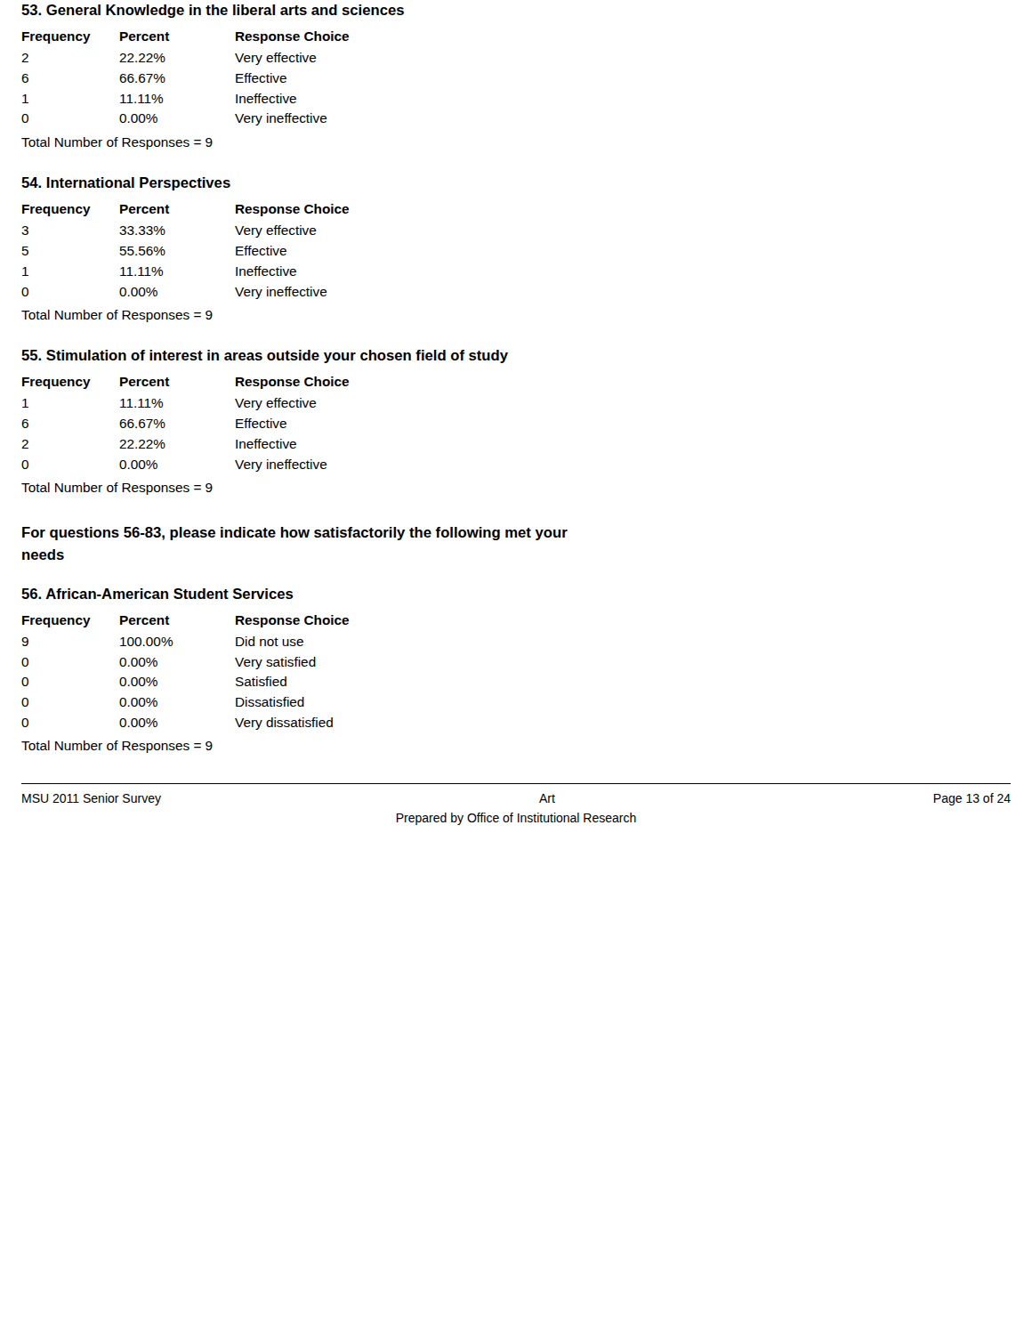53. General Knowledge in the liberal arts and sciences
| Frequency | Percent | Response Choice |
| --- | --- | --- |
| 2 | 22.22% | Very effective |
| 6 | 66.67% | Effective |
| 1 | 11.11% | Ineffective |
| 0 | 0.00% | Very ineffective |
Total Number of Responses = 9
54. International Perspectives
| Frequency | Percent | Response Choice |
| --- | --- | --- |
| 3 | 33.33% | Very effective |
| 5 | 55.56% | Effective |
| 1 | 11.11% | Ineffective |
| 0 | 0.00% | Very ineffective |
Total Number of Responses = 9
55. Stimulation of interest in areas outside your chosen field of study
| Frequency | Percent | Response Choice |
| --- | --- | --- |
| 1 | 11.11% | Very effective |
| 6 | 66.67% | Effective |
| 2 | 22.22% | Ineffective |
| 0 | 0.00% | Very ineffective |
Total Number of Responses = 9
For questions 56-83, please indicate how satisfactorily the following met your needs
56. African-American Student Services
| Frequency | Percent | Response Choice |
| --- | --- | --- |
| 9 | 100.00% | Did not use |
| 0 | 0.00% | Very satisfied |
| 0 | 0.00% | Satisfied |
| 0 | 0.00% | Dissatisfied |
| 0 | 0.00% | Very dissatisfied |
Total Number of Responses = 9
MSU 2011 Senior Survey
Art
Page 13 of 24
Prepared by Office of Institutional Research